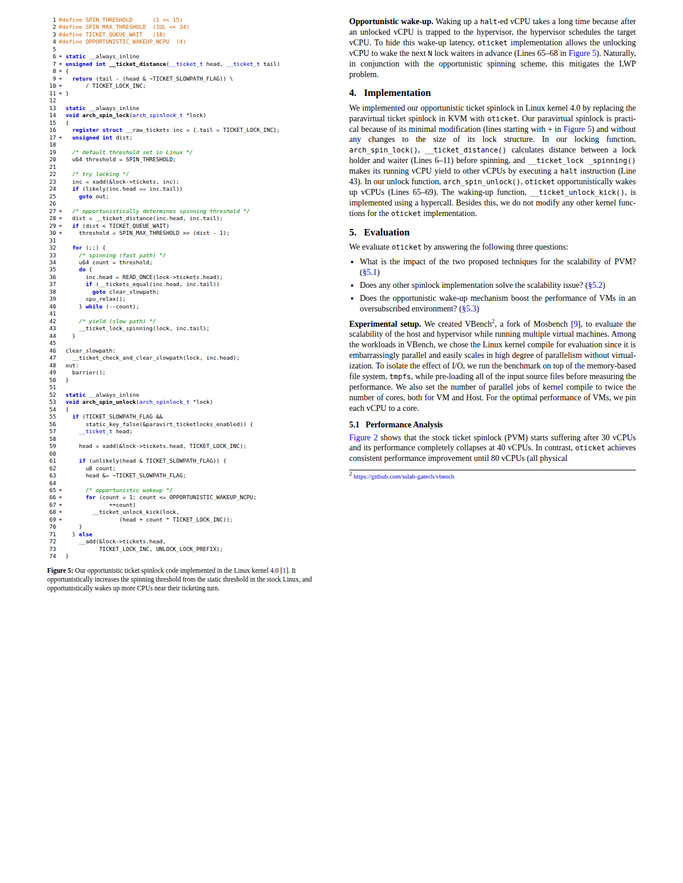1#define SPIN_THRESHOLD (1 << 15) 2#define SPIN_MAX_THRESHOLD (1UL << 34) 3#define TICKET_QUEUE_WAIT (18) 4#define OPPORTUNISTIC_WAKEUP_NCPU (4) 5 6+ static __always_inline 7+ unsigned int __ticket_distance(__ticket_t head, __ticket_t tail) 8+ { 9+ return (tail - (head & ~TICKET_SLOWPATH_FLAG)) \ 10+ / TICKET_LOCK_INC; 11+ } 12 13 static __always_inline 14 void arch_spin_lock(arch_spinlock_t *lock) 15 { 16 register struct __raw_tickets inc = {.tail = TICKET_LOCK_INC}; 17+ unsigned int dist; 18 19 /* default threshold set in Linux */ 20 u64 threshold = SPIN_THRESHOLD; 21 22 /* try locking */ 23 inc = xadd(&lock->tickets, inc); 24 if (likely(inc.head == inc.tail)) 25 goto out; 26 27+ /* opportunistically determines spinning threshold */ 28+ dist = __ticket_distance(inc.head, inc.tail); 29+ if (dist < TICKET_QUEUE_WAIT) 30+ threshold = SPIN_MAX_THRESHOLD >> (dist - 1); 31 32 for (;;) { 33 /* spinning (fast path) */ 34 u64 count = threshold; 35 do { 36 inc.head = READ_ONCE(lock->tickets.head); 37 if (__tickets_equal(inc.head, inc.tail)) 38 goto clear_slowpath; 39 cpu_relax(); 40 } while (--count); 41 42 /* yield (slow path) */ 43 __ticket_lock_spinning(lock, inc.tail); 44 } 45 46 clear_slowpath: 47 __ticket_check_and_clear_slowpath(lock, inc.head); 48 out: 49 barrier(); 50 } 51 52 static __always_inline 53 void arch_spin_unlock(arch_spinlock_t *lock) 54 { 55 if (TICKET_SLOWPATH_FLAG && 56 static_key_false(&paravirt_ticketlocks_enabled)) { 57 __ticket_t head; 58 59 head = xadd(&lock->tickets.head, TICKET_LOCK_INC); 60 61 if (unlikely(head & TICKET_SLOWPATH_FLAG)) { 62 u8 count; 63 head &= ~TICKET_SLOWPATH_FLAG; 64 65+ /* opportunistic wakeup */ 66+ for (count = 1; count <= OPPORTUNISTIC_WAKEUP_NCPU; 67+ ++count) 68+ __ticket_unlock_kick(lock, 69+ (head + count * TICKET_LOCK_INC)); 70 } 71 } else 72 __add(&lock->tickets.head, 73 TICKET_LOCK_INC, UNLOCK_LOCK_PREFIX); 74 }
Figure 5: Our opportunistic ticket spinlock code implemented in the Linux kernel 4.0 [1]. It opportunistically increases the spinning threshold from the static threshold in the stock Linux, and opportunistically wakes up more CPUs near their ticketing turn.
Opportunistic wake-up. Waking up a halt-ed vCPU takes a long time because after an unlocked vCPU is trapped to the hypervisor, the hypervisor schedules the target vCPU. To hide this wake-up latency, oticket implementation allows the unlocking vCPU to wake the next N lock waiters in advance (Lines 65–68 in Figure 5). Naturally, in conjunction with the opportunistic spinning scheme, this mitigates the LWP problem.
4. Implementation
We implemented our opportunistic ticket spinlock in Linux kernel 4.0 by replacing the paravirtual ticket spinlock in KVM with oticket. Our paravirtual spinlock is practical because of its minimal modification (lines starting with + in Figure 5) and without any changes to the size of its lock structure. In our locking function, arch_spin_lock(), __ticket_distance() calculates distance between a lock holder and waiter (Lines 6–11) before spinning, and __ticket_lock _spinning() makes its running vCPU yield to other vCPUs by executing a halt instruction (Line 43). In our unlock function, arch_spin_unlock(), oticket opportunistically wakes up vCPUs (Lines 65–69). The waking-up function, __ticket_unlock_kick(), is implemented using a hypercall. Besides this, we do not modify any other kernel functions for the oticket implementation.
5. Evaluation
We evaluate oticket by answering the following three questions:
What is the impact of the two proposed techniques for the scalability of PVM? (§5.1)
Does any other spinlock implementation solve the scalability issue? (§5.2)
Does the opportunistic wake-up mechanism boost the performance of VMs in an oversubscribed environment? (§5.3)
Experimental setup. We created VBench2, a fork of Mosbench [9], to evaluate the scalability of the host and hypervisor while running multiple virtual machines. Among the workloads in VBench, we chose the Linux kernel compile for evaluation since it is embarrassingly parallel and easily scales in high degree of parallelism without virtualization. To isolate the effect of I/O, we run the benchmark on top of the memory-based file system, tmpfs, while pre-loading all of the input source files before measuring the performance. We also set the number of parallel jobs of kernel compile to twice the number of cores, both for VM and Host. For the optimal performance of VMs, we pin each vCPU to a core.
5.1 Performance Analysis
Figure 2 shows that the stock ticket spinlock (PVM) starts suffering after 30 vCPUs and its performance completely collapses at 40 vCPUs. In contrast, oticket achieves consistent performance improvement until 80 vCPUs (all physical
2 https://github.com/sslab-gatech/vbench